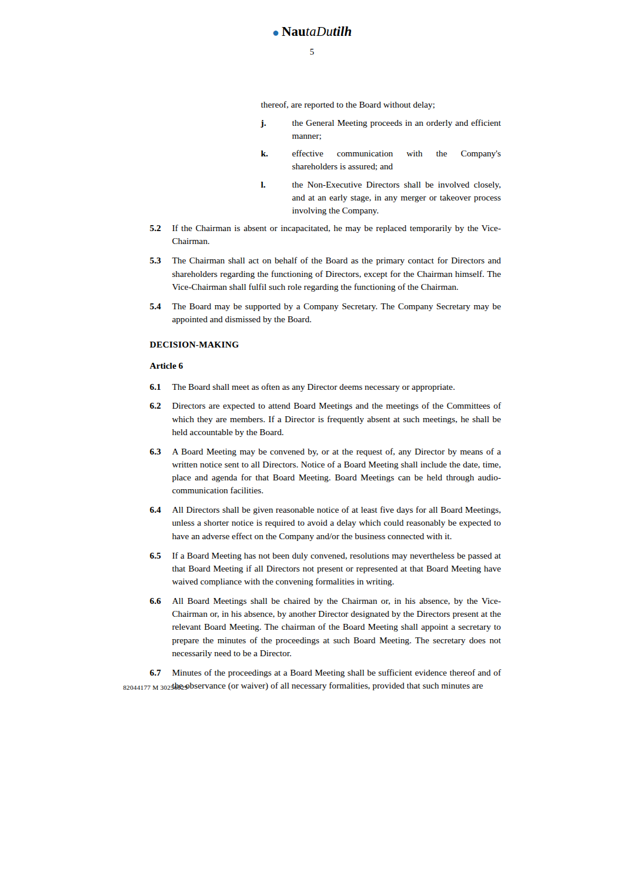●Nau ta Du tilh
5
thereof, are reported to the Board without delay;
j. the General Meeting proceeds in an orderly and efficient manner;
k. effective communication with the Company's shareholders is assured; and
l. the Non-Executive Directors shall be involved closely, and at an early stage, in any merger or takeover process involving the Company.
5.2
If the Chairman is absent or incapacitated, he may be replaced temporarily by the Vice-Chairman.
5.3
The Chairman shall act on behalf of the Board as the primary contact for Directors and shareholders regarding the functioning of Directors, except for the Chairman himself. The Vice-Chairman shall fulfil such role regarding the functioning of the Chairman.
5.4
The Board may be supported by a Company Secretary. The Company Secretary may be appointed and dismissed by the Board.
DECISION-MAKING
Article 6
6.1
The Board shall meet as often as any Director deems necessary or appropriate.
6.2
Directors are expected to attend Board Meetings and the meetings of the Committees of which they are members. If a Director is frequently absent at such meetings, he shall be held accountable by the Board.
6.3
A Board Meeting may be convened by, or at the request of, any Director by means of a written notice sent to all Directors. Notice of a Board Meeting shall include the date, time, place and agenda for that Board Meeting. Board Meetings can be held through audio-communication facilities.
6.4
All Directors shall be given reasonable notice of at least five days for all Board Meetings, unless a shorter notice is required to avoid a delay which could reasonably be expected to have an adverse effect on the Company and/or the business connected with it.
6.5
If a Board Meeting has not been duly convened, resolutions may nevertheless be passed at that Board Meeting if all Directors not present or represented at that Board Meeting have waived compliance with the convening formalities in writing.
6.6
All Board Meetings shall be chaired by the Chairman or, in his absence, by the Vice-Chairman or, in his absence, by another Director designated by the Directors present at the relevant Board Meeting. The chairman of the Board Meeting shall appoint a secretary to prepare the minutes of the proceedings at such Board Meeting. The secretary does not necessarily need to be a Director.
6.7
Minutes of the proceedings at a Board Meeting shall be sufficient evidence thereof and of the observance (or waiver) of all necessary formalities, provided that such minutes are
82044177 M 30256929